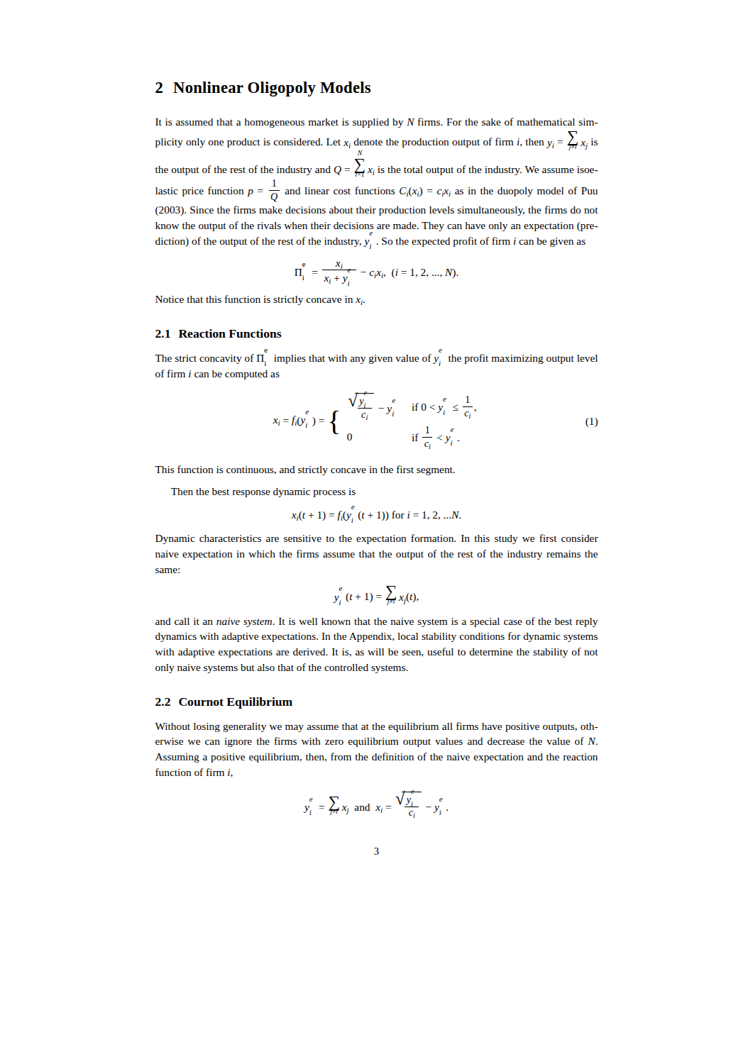2 Nonlinear Oligopoly Models
It is assumed that a homogeneous market is supplied by N firms. For the sake of mathematical simplicity only one product is considered. Let xi denote the production output of firm i, then yi = ∑j≠i xj is the output of the rest of the industry and Q = N∑i=1 xi is the total output of the industry. We assume isoelastic price function p = 1 Q and linear cost functions Ci(xi) = cixi as in the duopoly model of Puu (2003). Since the firms make decisions about their production levels simultaneously, the firms do not know the output of the rivals when their decisions are made. They can have only an expectation (prediction) of the output of the rest of the industry, yei. So the expected profit of firm i can be given as
Πei = xi xi + yei − cixi, (i = 1, 2, ..., N).
Notice that this function is strictly concave in xi.
2.1 Reaction Functions
The strict concavity of Πei implies that with any given value of yei the profit maximizing output level of firm i can be computed as
xi = fi(yei) = {
| y e i c i − y e i | if 0 < y e i ≤ 1 c i , |
| 0 | if 1 c i < y e i . |
(1)
This function is continuous, and strictly concave in the first segment.
Then the best response dynamic process is
xi(t + 1) = fi(yei(t + 1)) for i = 1, 2, ...N.
Dynamic characteristics are sensitive to the expectation formation. In this study we first consider naive expectation in which the firms assume that the output of the rest of the industry remains the same:
yei(t + 1) = ∑j≠i xj(t),
and call it an naive system. It is well known that the naive system is a special case of the best reply dynamics with adaptive expectations. In the Appendix, local stability conditions for dynamic systems with adaptive expectations are derived. It is, as will be seen, useful to determine the stability of not only naive systems but also that of the controlled systems.
2.2 Cournot Equilibrium
Without losing generality we may assume that at the equilibrium all firms have positive outputs, otherwise we can ignore the firms with zero equilibrium output values and decrease the value of N. Assuming a positive equilibrium, then, from the definition of the naive expectation and the reaction function of firm i,
yei = ∑j≠i xj and xi = yei ci − yei.
3